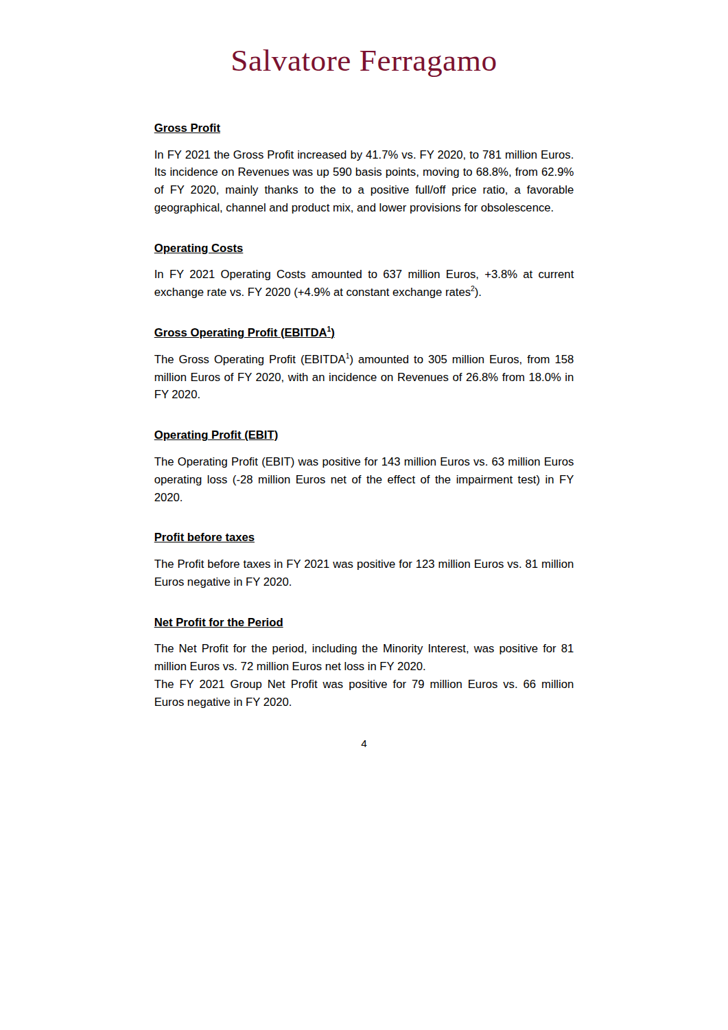Salvatore Ferragamo
Gross Profit
In FY 2021 the Gross Profit increased by 41.7% vs. FY 2020, to 781 million Euros. Its incidence on Revenues was up 590 basis points, moving to 68.8%, from 62.9% of FY 2020, mainly thanks to the to a positive full/off price ratio, a favorable geographical, channel and product mix, and lower provisions for obsolescence.
Operating Costs
In FY 2021 Operating Costs amounted to 637 million Euros, +3.8% at current exchange rate vs. FY 2020 (+4.9% at constant exchange rates2).
Gross Operating Profit (EBITDA1)
The Gross Operating Profit (EBITDA1) amounted to 305 million Euros, from 158 million Euros of FY 2020, with an incidence on Revenues of 26.8% from 18.0% in FY 2020.
Operating Profit (EBIT)
The Operating Profit (EBIT) was positive for 143 million Euros vs. 63 million Euros operating loss (-28 million Euros net of the effect of the impairment test) in FY 2020.
Profit before taxes
The Profit before taxes in FY 2021 was positive for 123 million Euros vs. 81 million Euros negative in FY 2020.
Net Profit for the Period
The Net Profit for the period, including the Minority Interest, was positive for 81 million Euros vs. 72 million Euros net loss in FY 2020.
The FY 2021 Group Net Profit was positive for 79 million Euros vs. 66 million Euros negative in FY 2020.
4